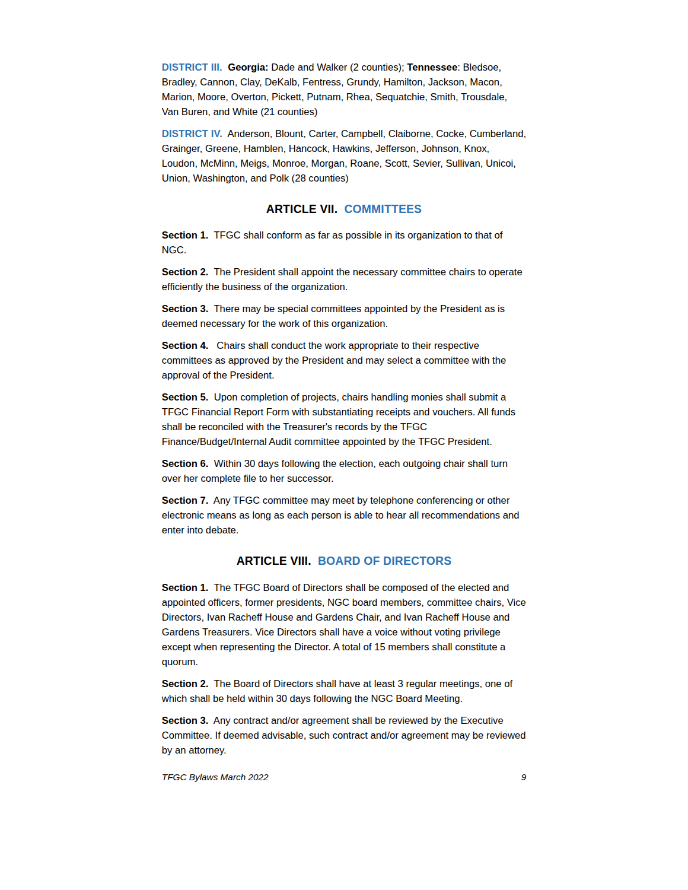DISTRICT III. Georgia: Dade and Walker (2 counties); Tennessee: Bledsoe, Bradley, Cannon, Clay, DeKalb, Fentress, Grundy, Hamilton, Jackson, Macon, Marion, Moore, Overton, Pickett, Putnam, Rhea, Sequatchie, Smith, Trousdale, Van Buren, and White (21 counties)
DISTRICT IV. Anderson, Blount, Carter, Campbell, Claiborne, Cocke, Cumberland, Grainger, Greene, Hamblen, Hancock, Hawkins, Jefferson, Johnson, Knox, Loudon, McMinn, Meigs, Monroe, Morgan, Roane, Scott, Sevier, Sullivan, Unicoi, Union, Washington, and Polk (28 counties)
ARTICLE VII. COMMITTEES
Section 1. TFGC shall conform as far as possible in its organization to that of NGC.
Section 2. The President shall appoint the necessary committee chairs to operate efficiently the business of the organization.
Section 3. There may be special committees appointed by the President as is deemed necessary for the work of this organization.
Section 4. Chairs shall conduct the work appropriate to their respective committees as approved by the President and may select a committee with the approval of the President.
Section 5. Upon completion of projects, chairs handling monies shall submit a TFGC Financial Report Form with substantiating receipts and vouchers. All funds shall be reconciled with the Treasurer's records by the TFGC Finance/Budget/Internal Audit committee appointed by the TFGC President.
Section 6. Within 30 days following the election, each outgoing chair shall turn over her complete file to her successor.
Section 7. Any TFGC committee may meet by telephone conferencing or other electronic means as long as each person is able to hear all recommendations and enter into debate.
ARTICLE VIII. BOARD OF DIRECTORS
Section 1. The TFGC Board of Directors shall be composed of the elected and appointed officers, former presidents, NGC board members, committee chairs, Vice Directors, Ivan Racheff House and Gardens Chair, and Ivan Racheff House and Gardens Treasurers. Vice Directors shall have a voice without voting privilege except when representing the Director. A total of 15 members shall constitute a quorum.
Section 2. The Board of Directors shall have at least 3 regular meetings, one of which shall be held within 30 days following the NGC Board Meeting.
Section 3. Any contract and/or agreement shall be reviewed by the Executive Committee. If deemed advisable, such contract and/or agreement may be reviewed by an attorney.
TFGC Bylaws March 2022 9